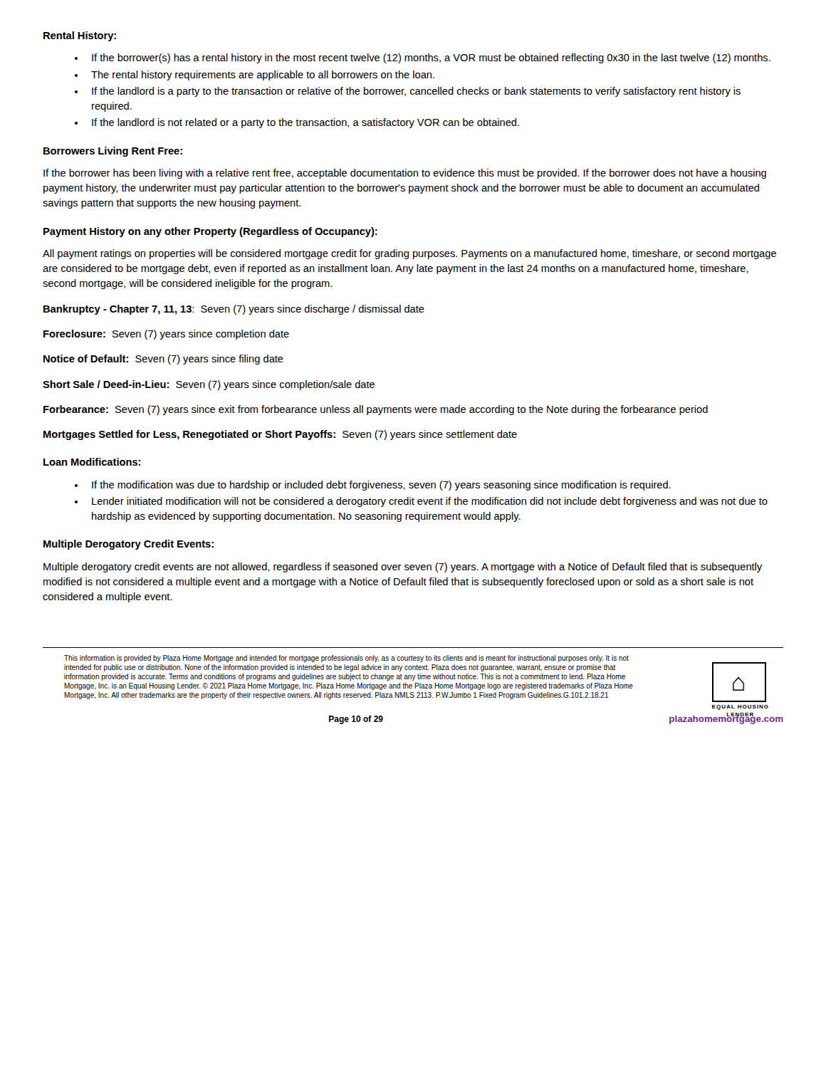Rental History:
If the borrower(s) has a rental history in the most recent twelve (12) months, a VOR must be obtained reflecting 0x30 in the last twelve (12) months.
The rental history requirements are applicable to all borrowers on the loan.
If the landlord is a party to the transaction or relative of the borrower, cancelled checks or bank statements to verify satisfactory rent history is required.
If the landlord is not related or a party to the transaction, a satisfactory VOR can be obtained.
Borrowers Living Rent Free:
If the borrower has been living with a relative rent free, acceptable documentation to evidence this must be provided. If the borrower does not have a housing payment history, the underwriter must pay particular attention to the borrower's payment shock and the borrower must be able to document an accumulated savings pattern that supports the new housing payment.
Payment History on any other Property (Regardless of Occupancy):
All payment ratings on properties will be considered mortgage credit for grading purposes. Payments on a manufactured home, timeshare, or second mortgage are considered to be mortgage debt, even if reported as an installment loan. Any late payment in the last 24 months on a manufactured home, timeshare, second mortgage, will be considered ineligible for the program.
Bankruptcy - Chapter 7, 11, 13: Seven (7) years since discharge / dismissal date
Foreclosure: Seven (7) years since completion date
Notice of Default: Seven (7) years since filing date
Short Sale / Deed-in-Lieu: Seven (7) years since completion/sale date
Forbearance: Seven (7) years since exit from forbearance unless all payments were made according to the Note during the forbearance period
Mortgages Settled for Less, Renegotiated or Short Payoffs: Seven (7) years since settlement date
Loan Modifications:
If the modification was due to hardship or included debt forgiveness, seven (7) years seasoning since modification is required.
Lender initiated modification will not be considered a derogatory credit event if the modification did not include debt forgiveness and was not due to hardship as evidenced by supporting documentation. No seasoning requirement would apply.
Multiple Derogatory Credit Events:
Multiple derogatory credit events are not allowed, regardless if seasoned over seven (7) years. A mortgage with a Notice of Default filed that is subsequently modified is not considered a multiple event and a mortgage with a Notice of Default filed that is subsequently foreclosed upon or sold as a short sale is not considered a multiple event.
This information is provided by Plaza Home Mortgage and intended for mortgage professionals only, as a courtesy to its clients and is meant for instructional purposes only. It is not intended for public use or distribution. None of the information provided is intended to be legal advice in any context. Plaza does not guarantee, warrant, ensure or promise that information provided is accurate. Terms and conditions of programs and guidelines are subject to change at any time without notice. This is not a commitment to lend. Plaza Home Mortgage, Inc. is an Equal Housing Lender. © 2021 Plaza Home Mortgage, Inc. Plaza Home Mortgage and the Plaza Home Mortgage logo are registered trademarks of Plaza Home Mortgage, Inc. All other trademarks are the property of their respective owners. All rights reserved. Plaza NMLS 2113. P.W.Jumbo 1 Fixed Program Guidelines.G.101.2.18.21
⌂
EQUAL HOUSING
LENDER
Page 10 of 29 plazahomemortgage.com